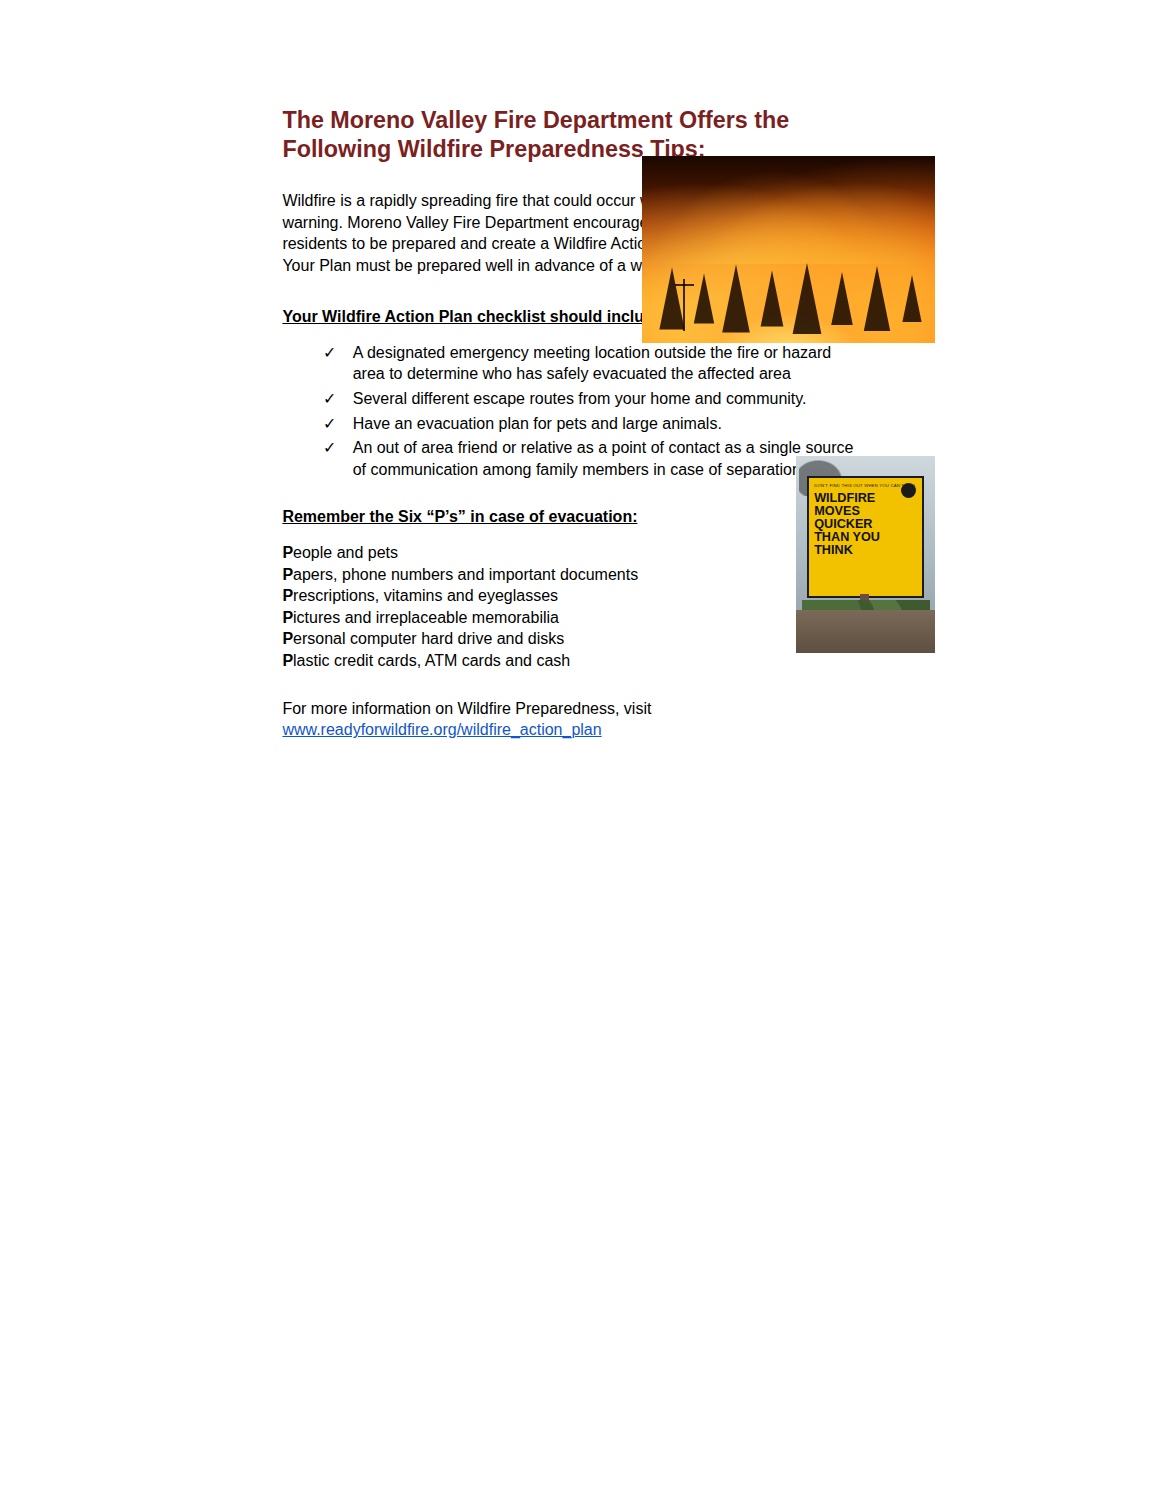The Moreno Valley Fire Department Offers the Following Wildfire Preparedness Tips:
Wildfire is a rapidly spreading fire that could occur without warning. Moreno Valley Fire Department encourages all residents to be prepared and create a Wildfire Action Plan. Your Plan must be prepared well in advance of a wildfire.
Your Wildfire Action Plan checklist should include:
A designated emergency meeting location outside the fire or hazard area to determine who has safely evacuated the affected area
Several different escape routes from your home and community.
Have an evacuation plan for pets and large animals.
An out of area friend or relative as a point of contact as a single source of communication among family members in case of separation.
Remember the Six “P’s” in case of evacuation:
DON’T FIND THIS OUT WHEN YOU CAN’T RUN.
Wildfire
Moves
Quicker
Than You
Think
People and pets
Papers, phone numbers and important documents
Prescriptions, vitamins and eyeglasses
Pictures and irreplaceable memorabilia
Personal computer hard drive and disks
Plastic credit cards, ATM cards and cash
For more information on Wildfire Preparedness, visit
www.readyforwildfire.org/wildfire_action_plan